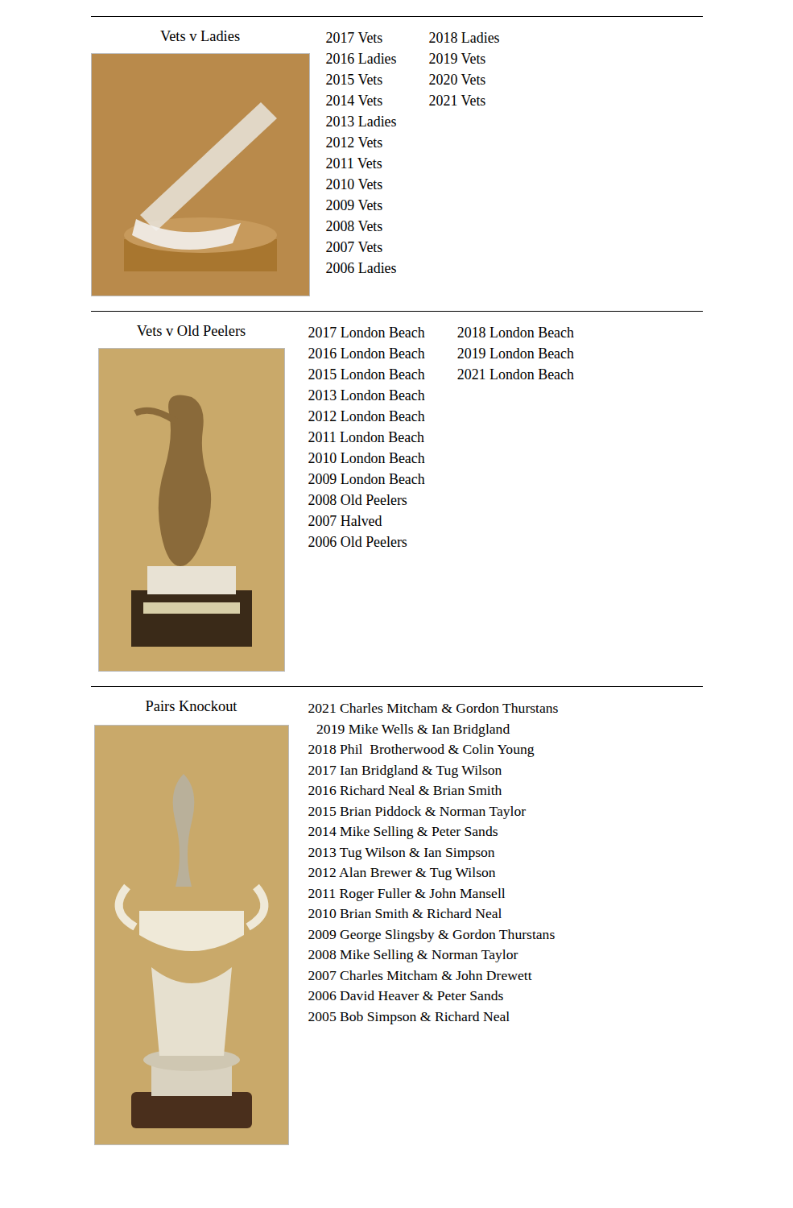Vets v Ladies
2017 Vets
2016 Ladies
2015 Vets
2014 Vets
2013 Ladies
2012 Vets
2011 Vets
2010 Vets
2009 Vets
2008 Vets
2007 Vets
2006 Ladies
2018 Ladies
2019 Vets
2020 Vets
2021 Vets
Vets v Old Peelers
2017 London Beach
2016 London Beach
2015 London Beach
2013 London Beach
2012 London Beach
2011 London Beach
2010 London Beach
2009 London Beach
2008 Old Peelers
2007 Halved
2006 Old Peelers
2018 London Beach
2019 London Beach
2021 London Beach
Pairs Knockout
2021 Charles Mitcham & Gordon Thurstans
2019 Mike Wells & Ian Bridgland
2018 Phil Brotherwood & Colin Young
2017 Ian Bridgland & Tug Wilson
2016 Richard Neal & Brian Smith
2015 Brian Piddock & Norman Taylor
2014 Mike Selling & Peter Sands
2013 Tug Wilson & Ian Simpson
2012 Alan Brewer & Tug Wilson
2011 Roger Fuller & John Mansell
2010 Brian Smith & Richard Neal
2009 George Slingsby & Gordon Thurstans
2008 Mike Selling & Norman Taylor
2007 Charles Mitcham & John Drewett
2006 David Heaver & Peter Sands
2005 Bob Simpson & Richard Neal